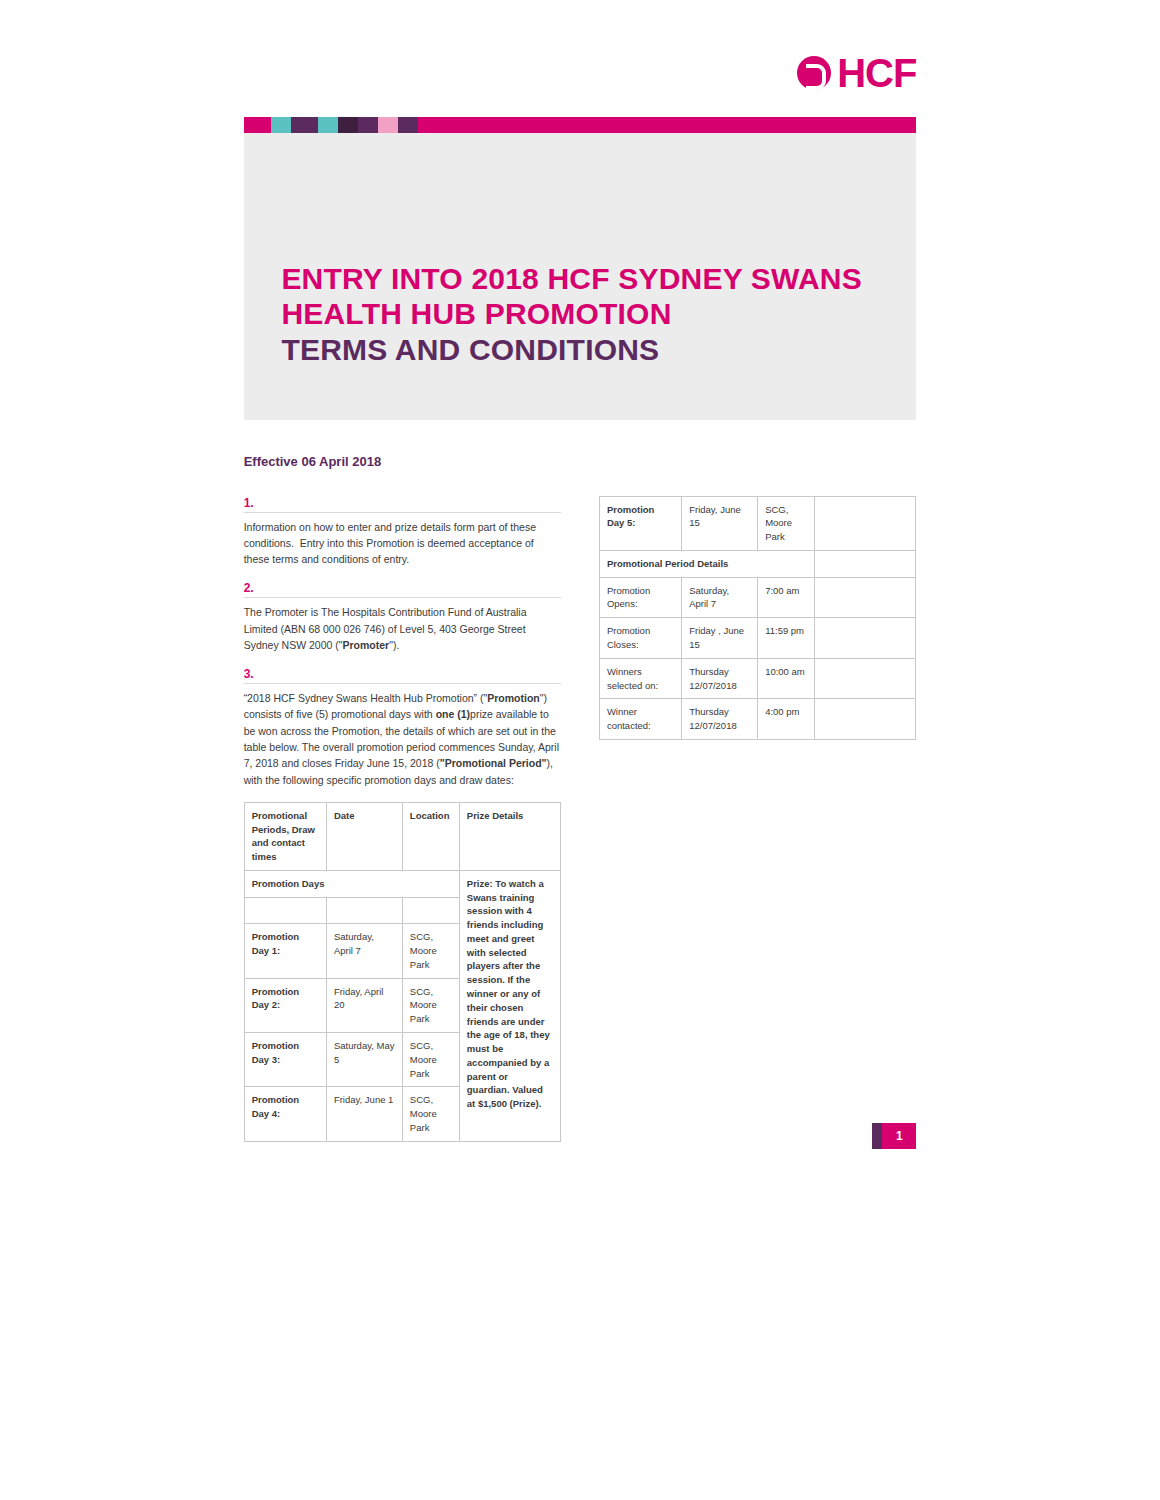HCF
ENTRY INTO 2018 HCF SYDNEY SWANS
HEALTH HUB PROMOTION
TERMS AND CONDITIONS
Effective 06 April 2018
1.
Information on how to enter and prize details form part of these conditions. Entry into this Promotion is deemed acceptance of these terms and conditions of entry.
2.
The Promoter is The Hospitals Contribution Fund of Australia Limited (ABN 68 000 026 746) of Level 5, 403 George Street Sydney NSW 2000 ("Promoter").
3.
“2018 HCF Sydney Swans Health Hub Promotion” ("Promotion") consists of five (5) promotional days with one (1) prize available to be won across the Promotion, the details of which are set out in the table below. The overall promotion period commences Sunday, April 7, 2018 and closes Friday June 15, 2018 ("Promotional Period"), with the following specific promotion days and draw dates:
| Promotional Periods, Draw and contact times | Date | Location | Prize Details |
| --- | --- | --- | --- |
| Promotion Days | Prize: To watch a Swans training session with 4 friends including meet and greet with selected players after the session. If the winner or any of their chosen friends are under the age of 18, they must be accompanied by a parent or guardian. Valued at $1,500 ( Prize ). |
| Promotion Day 1: | Saturday, April 7 | SCG, Moore Park |
| Promotion Day 2: | Friday, April 20 | SCG, Moore Park |
| Promotion Day 3: | Saturday, May 5 | SCG, Moore Park |
| Promotion Day 4: | Friday, June 1 | SCG, Moore Park |
| Promotion Day 5: | Friday, June 15 | SCG, Moore Park | |
| Promotional Period Details | |
| Promotion Opens: | Saturday, April 7 | 7:00 am | |
| Promotion Closes: | Friday , June 15 | 11:59 pm | |
| Winners selected on: | Thursday 12/07/2018 | 10:00 am | |
| Winner contacted: | Thursday 12/07/2018 | 4:00 pm | |
1